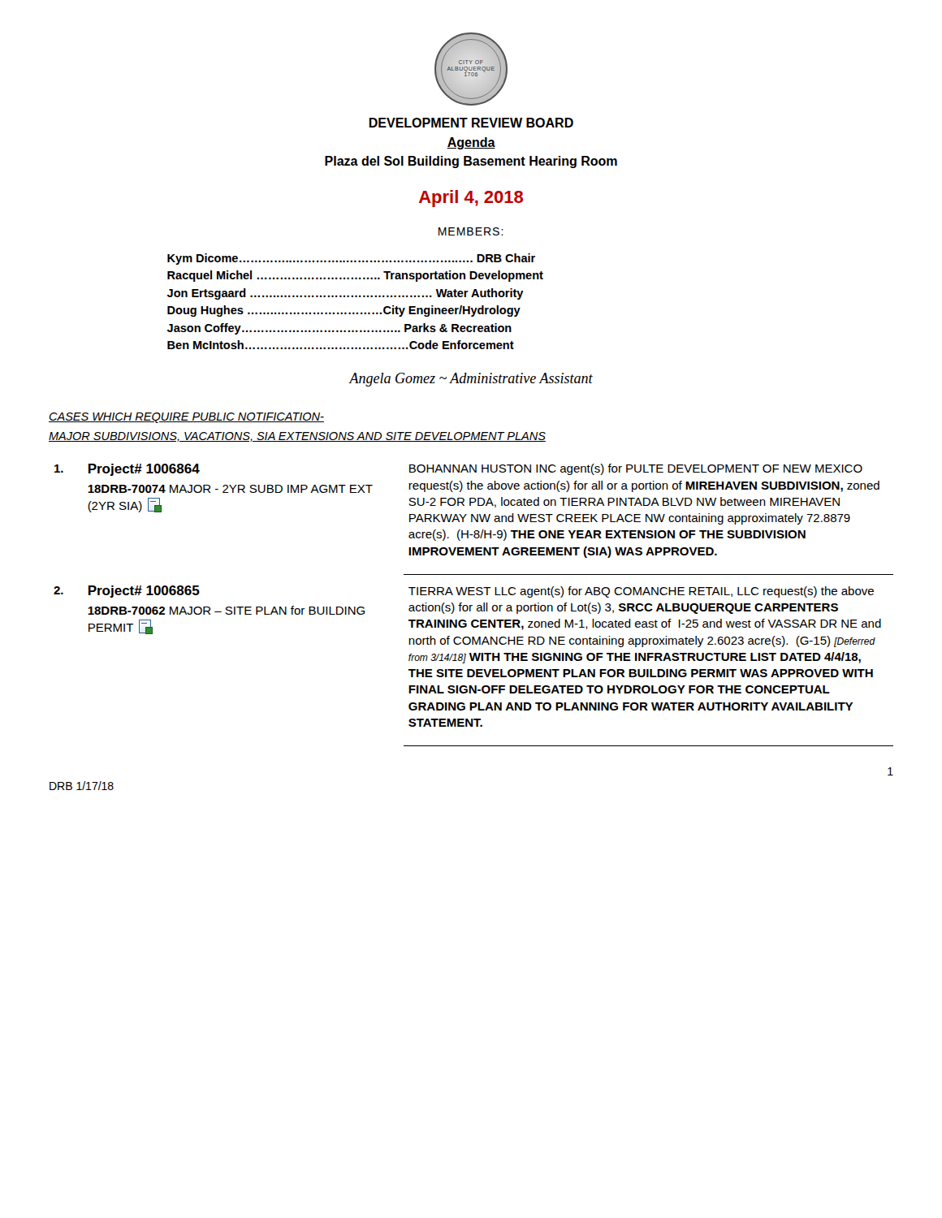CITY OF
ALBUQUERQUE
1706
DEVELOPMENT REVIEW BOARD
Agenda
Plaza del Sol Building Basement Hearing Room
April 4, 2018
MEMBERS:
Kym Dicome…………..…………..………………………..…. DRB Chair
Racquel Michel ………………………….. Transportation Development
Jon Ertsgaard ……..………………………………… Water Authority
Doug Hughes ……..………………………City Engineer/Hydrology
Jason Coffey………………………………….. Parks & Recreation
Ben McIntosh……………………………………Code Enforcement
Angela Gomez ~ Administrative Assistant
CASES WHICH REQUIRE PUBLIC NOTIFICATION-
MAJOR SUBDIVISIONS, VACATIONS, SIA EXTENSIONS AND SITE DEVELOPMENT PLANS
| 1. | Project# 1006864 18DRB-70074 MAJOR - 2YR SUBD IMP AGMT EXT (2YR SIA) | BOHANNAN HUSTON INC agent(s) for PULTE DEVELOPMENT OF NEW MEXICO request(s) the above action(s) for all or a portion of MIREHAVEN SUBDIVISION, zoned SU-2 FOR PDA, located on TIERRA PINTADA BLVD NW between MIREHAVEN PARKWAY NW and WEST CREEK PLACE NW containing approximately 72.8879 acre(s). (H-8/H-9) THE ONE YEAR EXTENSION OF THE SUBDIVISION IMPROVEMENT AGREEMENT (SIA) WAS APPROVED. |
| 2. | Project# 1006865 18DRB-70062 MAJOR – SITE PLAN for BUILDING PERMIT | TIERRA WEST LLC agent(s) for ABQ COMANCHE RETAIL, LLC request(s) the above action(s) for all or a portion of Lot(s) 3, SRCC ALBUQUERQUE CARPENTERS TRAINING CENTER, zoned M-1, located east of I-25 and west of VASSAR DR NE and north of COMANCHE RD NE containing approximately 2.6023 acre(s). (G-15) [Deferred from 3/14/18] WITH THE SIGNING OF THE INFRASTRUCTURE LIST DATED 4/4/18, THE SITE DEVELOPMENT PLAN FOR BUILDING PERMIT WAS APPROVED WITH FINAL SIGN-OFF DELEGATED TO HYDROLOGY FOR THE CONCEPTUAL GRADING PLAN AND TO PLANNING FOR WATER AUTHORITY AVAILABILITY STATEMENT. |
1 DRB 1/17/18